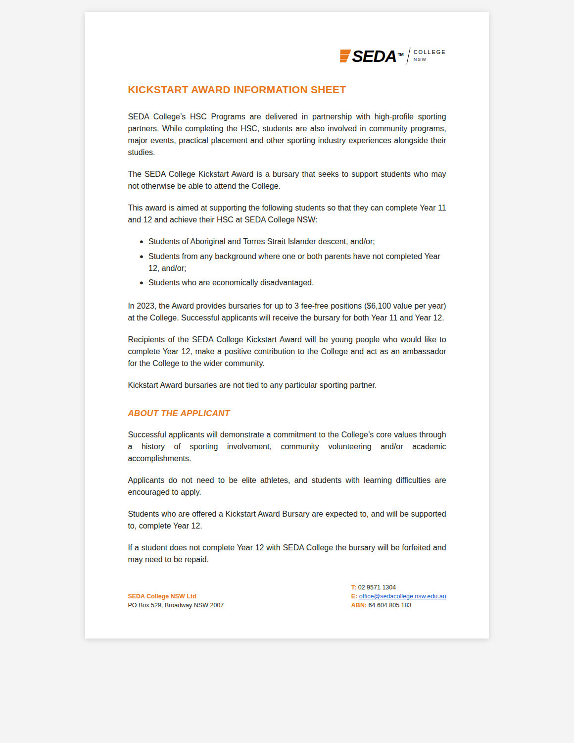SEDATM COLLEGE
NSW
KICKSTART AWARD INFORMATION SHEET
SEDA College’s HSC Programs are delivered in partnership with high-profile sporting partners. While completing the HSC, students are also involved in community programs, major events, practical placement and other sporting industry experiences alongside their studies.
The SEDA College Kickstart Award is a bursary that seeks to support students who may not otherwise be able to attend the College.
This award is aimed at supporting the following students so that they can complete Year 11 and 12 and achieve their HSC at SEDA College NSW:
Students of Aboriginal and Torres Strait Islander descent, and/or;
Students from any background where one or both parents have not completed Year 12, and/or;
Students who are economically disadvantaged.
In 2023, the Award provides bursaries for up to 3 fee-free positions ($6,100 value per year) at the College. Successful applicants will receive the bursary for both Year 11 and Year 12.
Recipients of the SEDA College Kickstart Award will be young people who would like to complete Year 12, make a positive contribution to the College and act as an ambassador for the College to the wider community.
Kickstart Award bursaries are not tied to any particular sporting partner.
ABOUT THE APPLICANT
Successful applicants will demonstrate a commitment to the College’s core values through a history of sporting involvement, community volunteering and/or academic accomplishments.
Applicants do not need to be elite athletes, and students with learning difficulties are encouraged to apply.
Students who are offered a Kickstart Award Bursary are expected to, and will be supported to, complete Year 12.
If a student does not complete Year 12 with SEDA College the bursary will be forfeited and may need to be repaid.
SEDA College NSW Ltd
PO Box 529, Broadway NSW 2007
T: 02 9571 1304
E: office@sedacollege.nsw.edu.au
ABN: 64 604 805 183